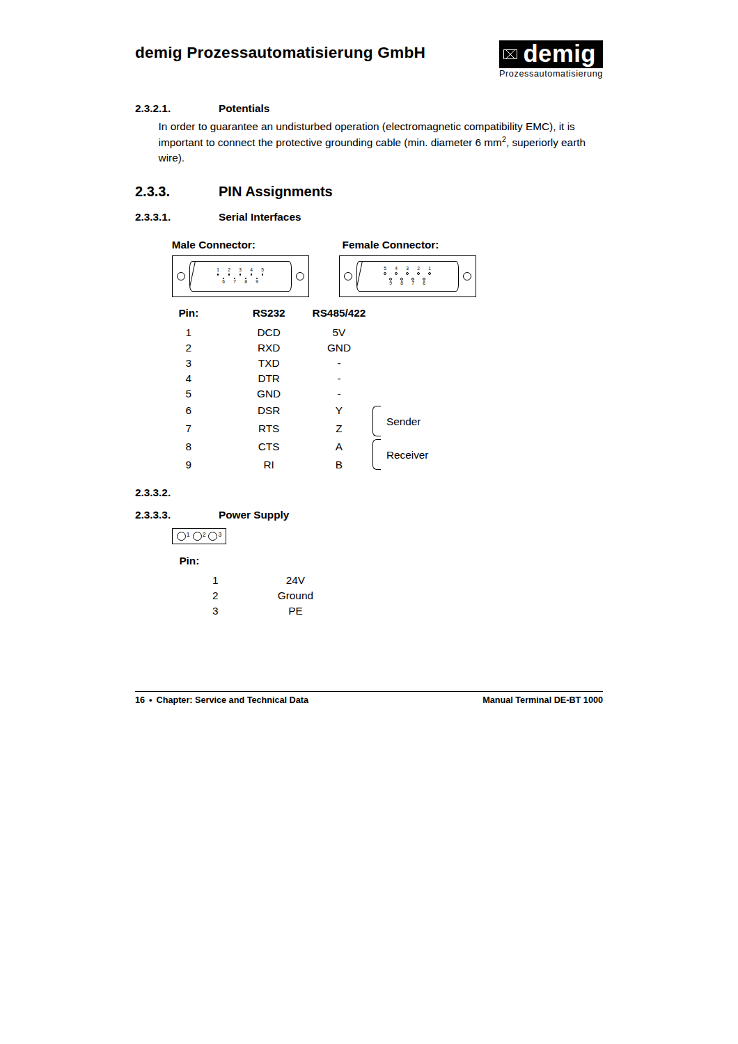demig Prozessautomatisierung GmbH
demig
Prozessautomatisierung
2.3.2.1.
Potentials
In order to guarantee an undisturbed operation (electromagnetic compatibility EMC), it is important to connect the protective grounding cable (min. diameter 6 mm2, superiorly earth wire).
2.3.3.
PIN Assignments
2.3.3.1.
Serial Interfaces
Male Connector:
Female Connector:
1
2
3
4
5
6
7
8
9
5
4
3
2
1
9
8
7
6
| Pin: | RS232 | RS485/422 | |
| --- | --- | --- | --- |
| 1 | DCD | 5V | |
| 2 | RXD | GND | |
| 3 | TXD | - | |
| 4 | DTR | - | |
| 5 | GND | - | |
| 6 | DSR | Y | Sender Receiver |
| 7 | RTS | Z |
| 8 | CTS | A |
| 9 | RI | B |
2.3.3.2.
2.3.3.3.
Power Supply
1
2
3
| Pin: | |
| --- | --- |
| 1 | 24V |
| 2 | Ground |
| 3 | PE |
16•Chapter: Service and Technical Data
Manual Terminal DE-BT 1000